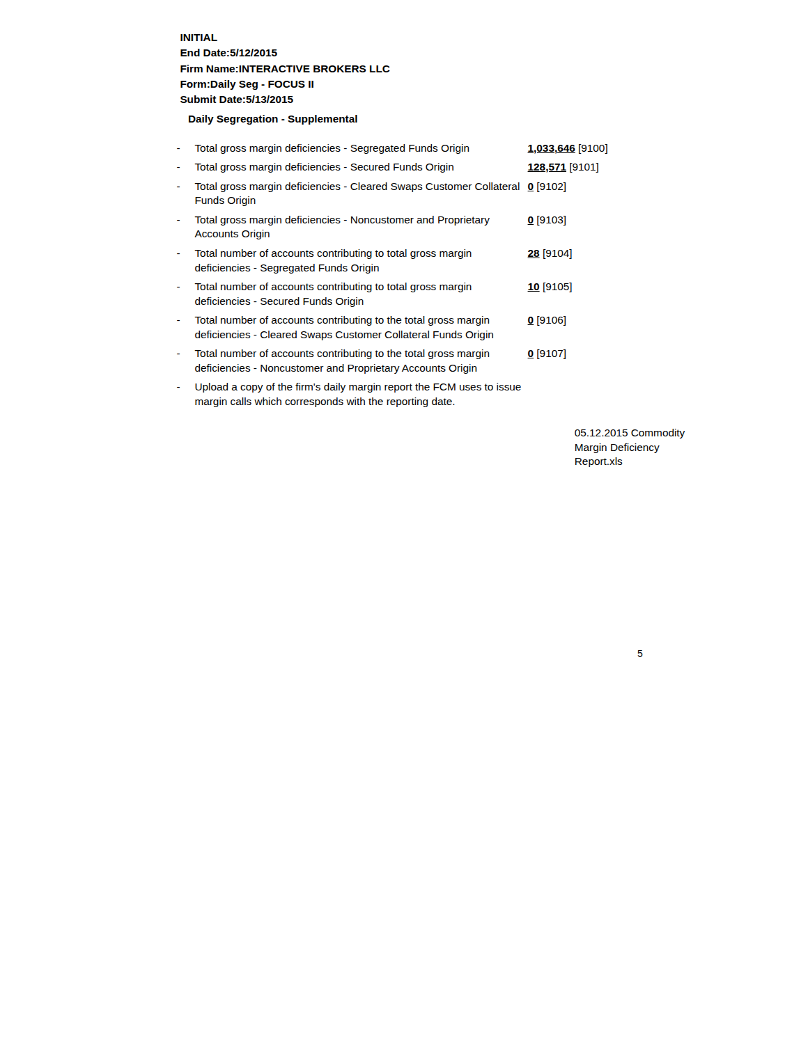INITIAL
End Date:5/12/2015
Firm Name:INTERACTIVE BROKERS LLC
Form:Daily Seg - FOCUS II
Submit Date:5/13/2015
Daily Segregation - Supplemental
| - | Total gross margin deficiencies - Segregated Funds Origin | 1,033,646 [9100] |
| - | Total gross margin deficiencies - Secured Funds Origin | 128,571 [9101] |
| - | Total gross margin deficiencies - Cleared Swaps Customer Collateral Funds Origin | 0 [9102] |
| - | Total gross margin deficiencies - Noncustomer and Proprietary Accounts Origin | 0 [9103] |
| - | Total number of accounts contributing to total gross margin deficiencies - Segregated Funds Origin | 28 [9104] |
| - | Total number of accounts contributing to total gross margin deficiencies - Secured Funds Origin | 10 [9105] |
| - | Total number of accounts contributing to the total gross margin deficiencies - Cleared Swaps Customer Collateral Funds Origin | 0 [9106] |
| - | Total number of accounts contributing to the total gross margin deficiencies - Noncustomer and Proprietary Accounts Origin | 0 [9107] |
| - | Upload a copy of the firm's daily margin report the FCM uses to issue margin calls which corresponds with the reporting date. | |
05.12.2015 Commodity Margin Deficiency Report.xls
5